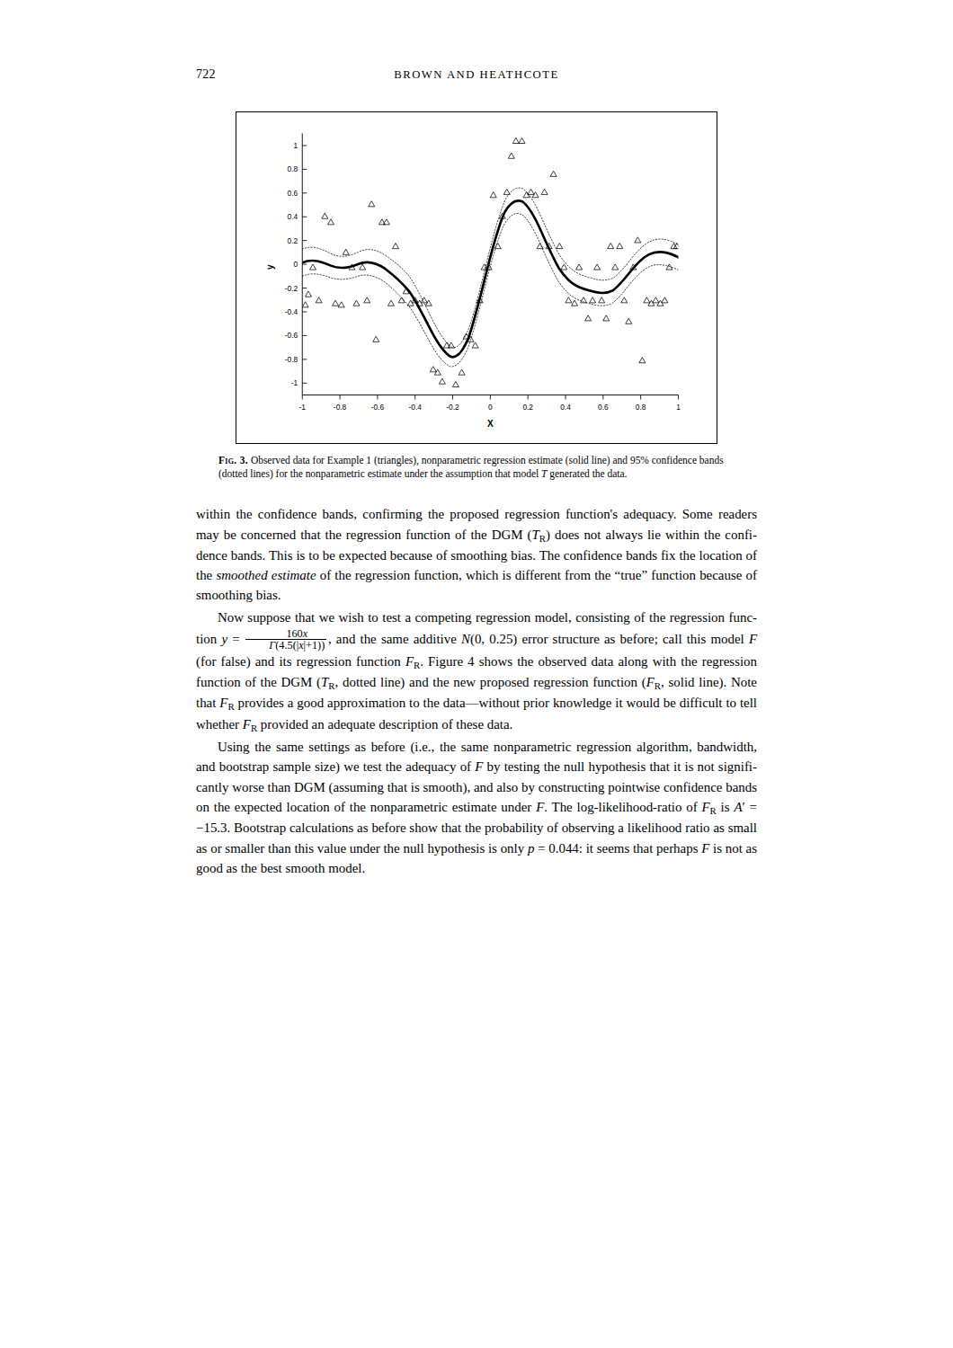722
Brown and Heathcote
1 0.8 0.6 0.4 0.2 0 -0.2 -0.4 -0.6 -0.8 -1 -1 -0.8 -0.6 -0.4 -0.2 0 0.2 0.4 0.6 0.8 1 X y
Fig. 3. Observed data for Example 1 (triangles), nonparametric regression estimate (solid line) and 95% confidence bands (dotted lines) for the nonparametric estimate under the assumption that model T generated the data.
within the confidence bands, confirming the proposed regression function's adequacy. Some readers may be concerned that the regression function of the DGM (TR) does not always lie within the confidence bands. This is to be expected because of smoothing bias. The confidence bands fix the location of the smoothed estimate of the regression function, which is different from the “true” function because of smoothing bias.
Now suppose that we wish to test a competing regression model, consisting of the regression function y = 160x Γ(4.5(|x|+1)), and the same additive N(0, 0.25) error structure as before; call this model F (for false) and its regression function FR. Figure 4 shows the observed data along with the regression function of the DGM (TR, dotted line) and the new proposed regression function (FR, solid line). Note that FR provides a good approximation to the data—without prior knowledge it would be difficult to tell whether FR provided an adequate description of these data.
Using the same settings as before (i.e., the same nonparametric regression algorithm, bandwidth, and bootstrap sample size) we test the adequacy of F by testing the null hypothesis that it is not significantly worse than DGM (assuming that is smooth), and also by constructing pointwise confidence bands on the expected location of the nonparametric estimate under F. The log-likelihood-ratio of FR is A′ = −15.3. Bootstrap calculations as before show that the probability of observing a likelihood ratio as small as or smaller than this value under the null hypothesis is only p = 0.044: it seems that perhaps F is not as good as the best smooth model.